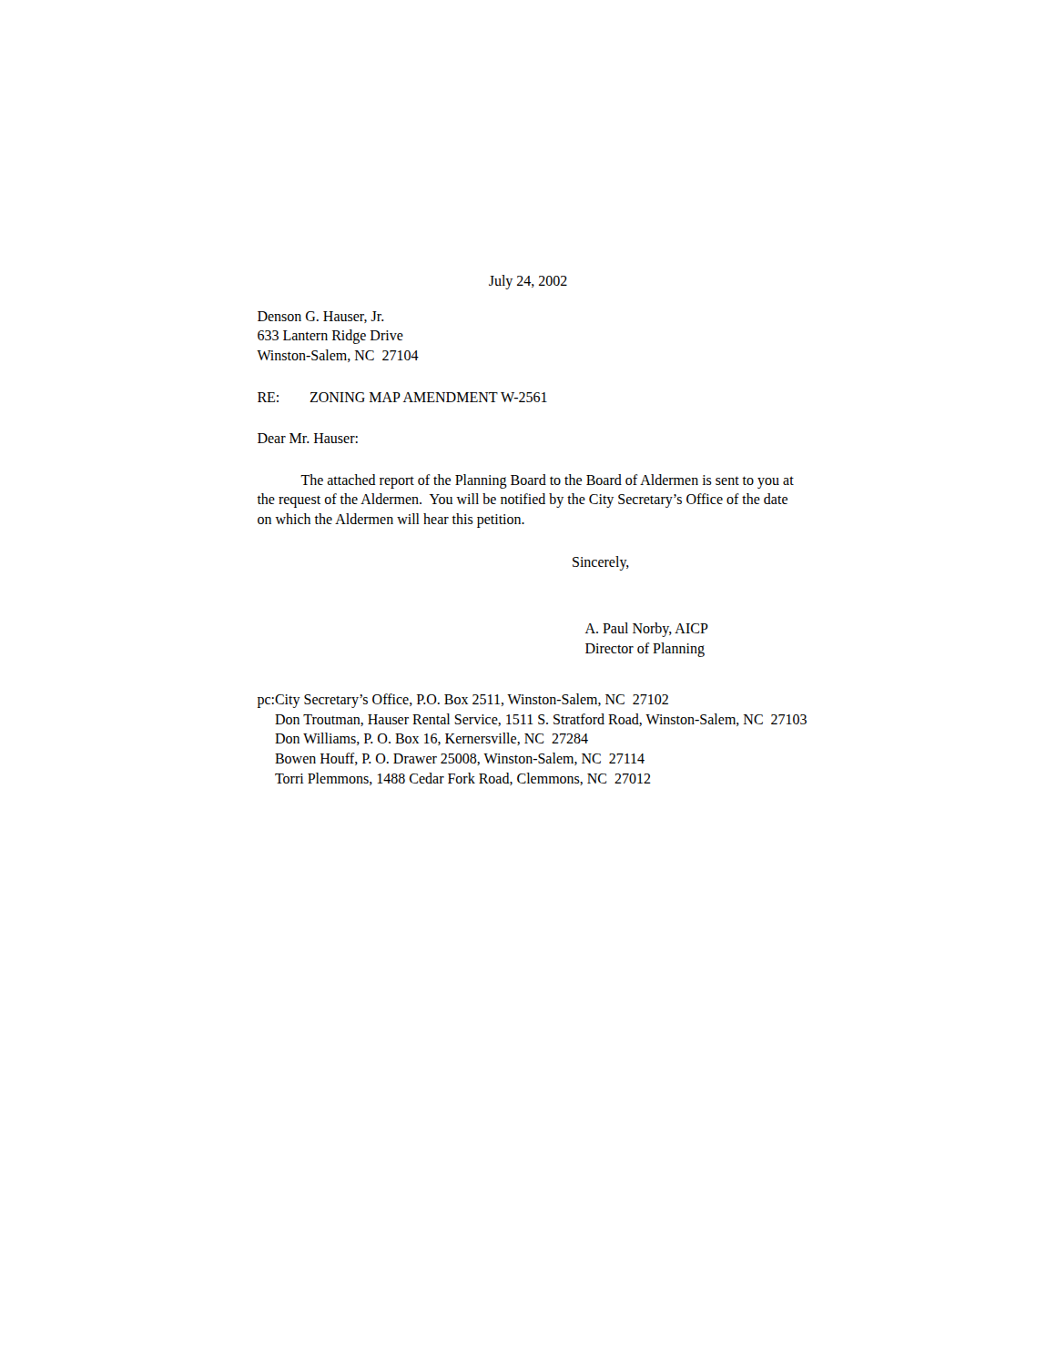July 24, 2002
Denson G. Hauser, Jr.
633 Lantern Ridge Drive
Winston-Salem, NC 27104
RE: ZONING MAP AMENDMENT W-2561
Dear Mr. Hauser:
The attached report of the Planning Board to the Board of Aldermen is sent to you at the request of the Aldermen. You will be notified by the City Secretary’s Office of the date on which the Aldermen will hear this petition.
Sincerely,
A. Paul Norby, AICP
Director of Planning
| pc: | City Secretary’s Office, P.O. Box 2511, Winston-Salem, NC 27102 Don Troutman, Hauser Rental Service, 1511 S. Stratford Road, Winston-Salem, NC 27103 Don Williams, P. O. Box 16, Kernersville, NC 27284 Bowen Houff, P. O. Drawer 25008, Winston-Salem, NC 27114 Torri Plemmons, 1488 Cedar Fork Road, Clemmons, NC 27012 |